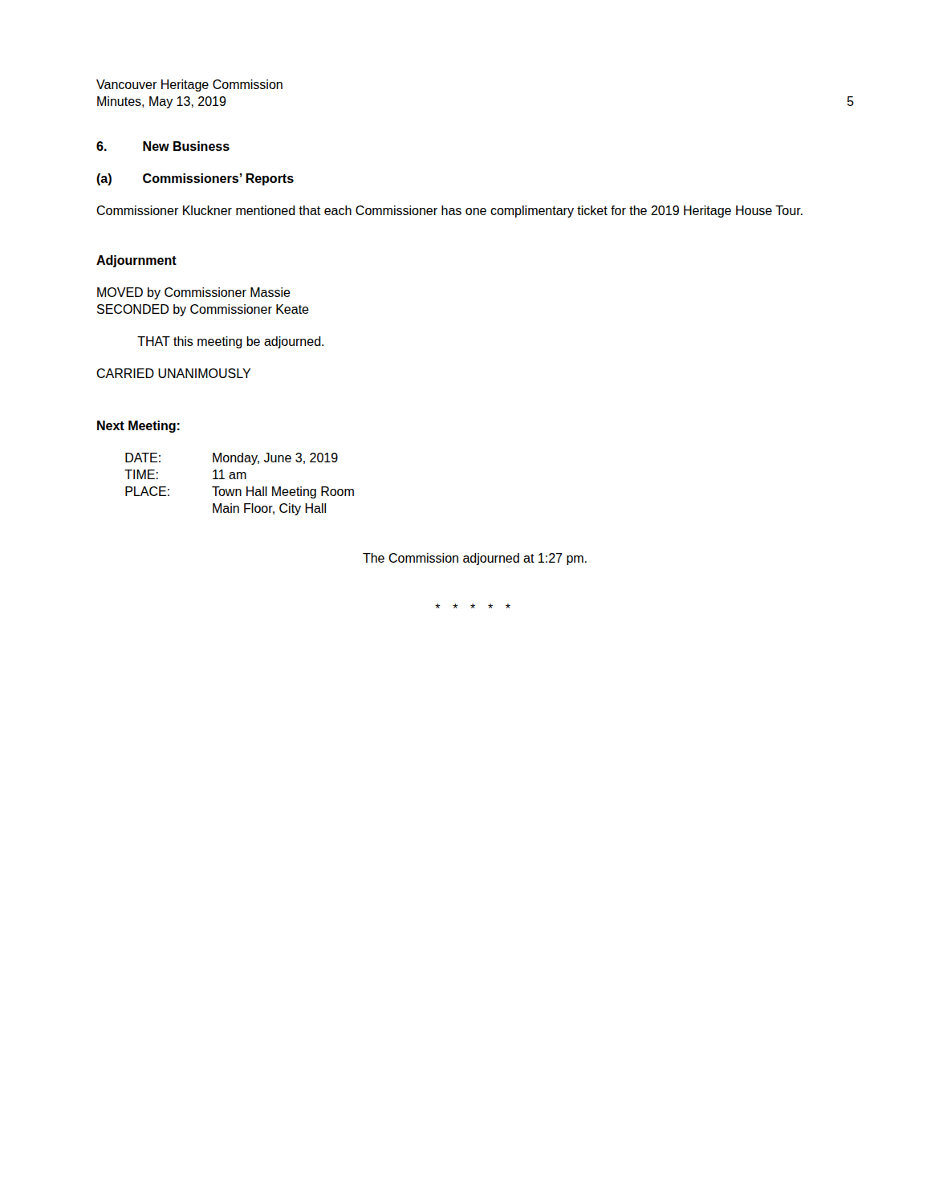Vancouver Heritage Commission
Minutes, May 13, 20195
6. New Business
(a) Commissioners’ Reports
Commissioner Kluckner mentioned that each Commissioner has one complimentary ticket for the 2019 Heritage House Tour.
Adjournment
MOVED by Commissioner Massie
SECONDED by Commissioner Keate
THAT this meeting be adjourned.
CARRIED UNANIMOUSLY
Next Meeting:
| DATE: | Monday, June 3, 2019 |
| TIME: | 11 am |
| PLACE: | Town Hall Meeting Room Main Floor, City Hall |
The Commission adjourned at 1:27 pm.
* * * * *